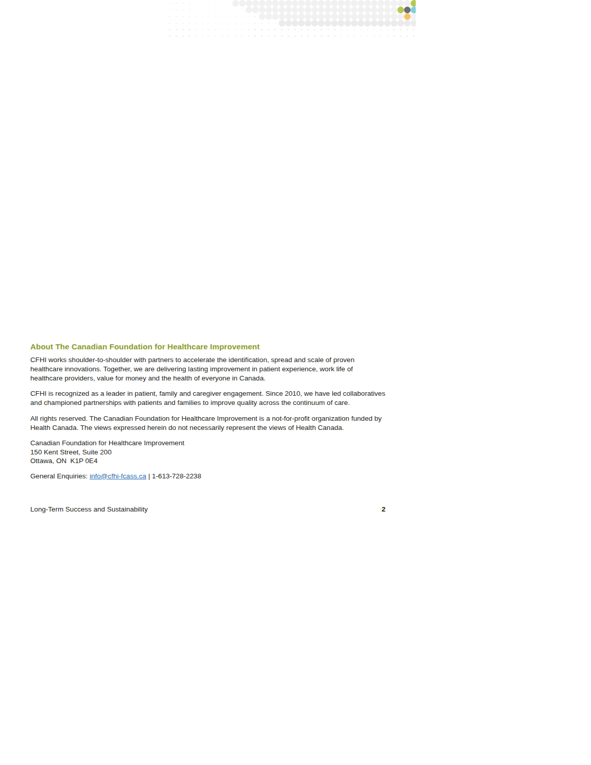About The Canadian Foundation for Healthcare Improvement
CFHI works shoulder-to-shoulder with partners to accelerate the identification, spread and scale of proven healthcare innovations. Together, we are delivering lasting improvement in patient experience, work life of healthcare providers, value for money and the health of everyone in Canada.
CFHI is recognized as a leader in patient, family and caregiver engagement. Since 2010, we have led collaboratives and championed partnerships with patients and families to improve quality across the continuum of care.
All rights reserved. The Canadian Foundation for Healthcare Improvement is a not-for-profit organization funded by Health Canada. The views expressed herein do not necessarily represent the views of Health Canada.
Canadian Foundation for Healthcare Improvement
150 Kent Street, Suite 200
Ottawa, ON K1P 0E4
General Enquiries: info@cfhi-fcass.ca | 1-613-728-2238
Long-Term Success and Sustainability 2